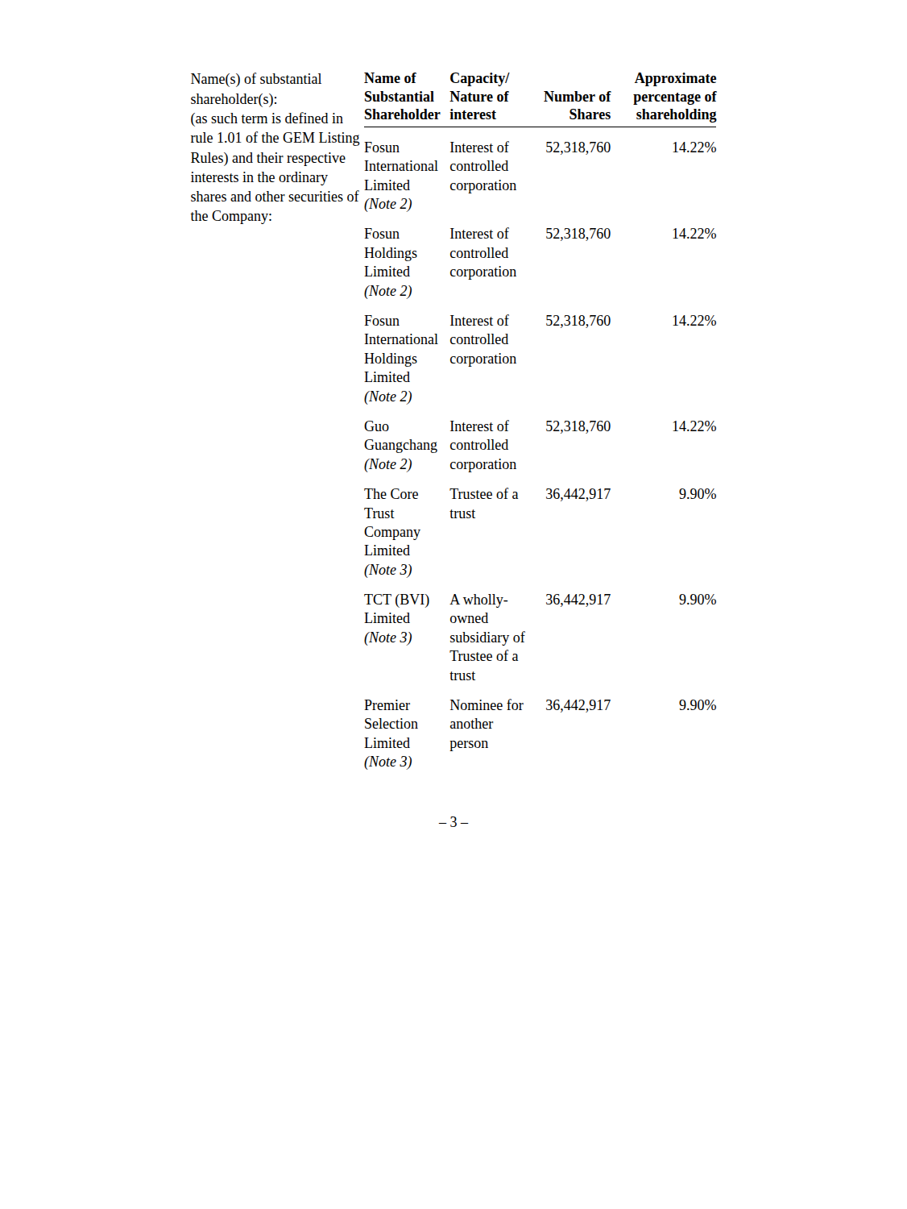| Name(s) of substantial shareholder(s): (as such term is defined in rule 1.01 of the GEM Listing Rules) and their respective interests in the ordinary shares and other securities of the Company: | / Name of Substantial Shareholder / Capacity/ Nature of interest / Number of Shares / Approximate percentage of shareholding / / --- / --- / --- / --- / / Fosun International Limited (Note 2) / Interest of controlled corporation / 52,318,760 / 14.22% / / Fosun Holdings Limited (Note 2) / Interest of controlled corporation / 52,318,760 / 14.22% / / Fosun International Holdings Limited (Note 2) / Interest of controlled corporation / 52,318,760 / 14.22% / / Guo Guangchang (Note 2) / Interest of controlled corporation / 52,318,760 / 14.22% / / The Core Trust Company Limited (Note 3) / Trustee of a trust / 36,442,917 / 9.90% / / TCT (BVI) Limited (Note 3) / A wholly-owned subsidiary of Trustee of a trust / 36,442,917 / 9.90% / / Premier Selection Limited (Note 3) / Nominee for another person / 36,442,917 / 9.90% / |
– 3 –